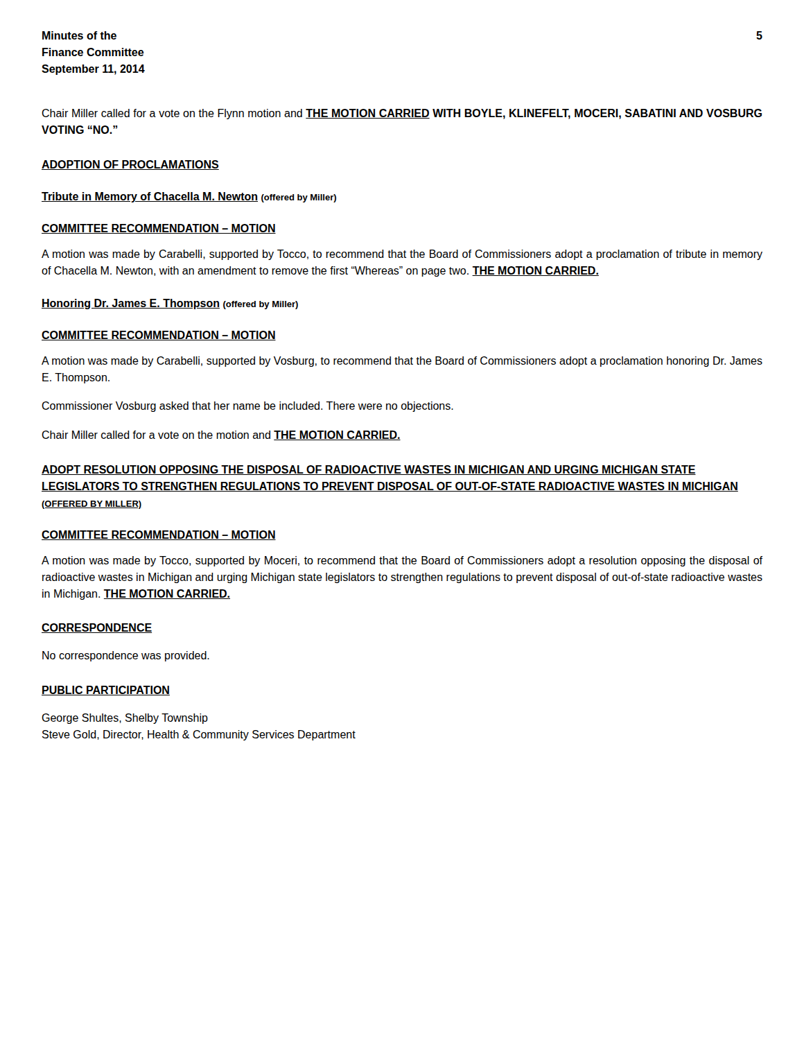5 Minutes of the Finance Committee September 11, 2014
Chair Miller called for a vote on the Flynn motion and THE MOTION CARRIED WITH BOYLE, KLINEFELT, MOCERI, SABATINI AND VOSBURG VOTING “NO.”
ADOPTION OF PROCLAMATIONS
Tribute in Memory of Chacella M. Newton (offered by Miller)
COMMITTEE RECOMMENDATION – MOTION
A motion was made by Carabelli, supported by Tocco, to recommend that the Board of Commissioners adopt a proclamation of tribute in memory of Chacella M. Newton, with an amendment to remove the first “Whereas” on page two. THE MOTION CARRIED.
Honoring Dr. James E. Thompson (offered by Miller)
COMMITTEE RECOMMENDATION – MOTION
A motion was made by Carabelli, supported by Vosburg, to recommend that the Board of Commissioners adopt a proclamation honoring Dr. James E. Thompson.
Commissioner Vosburg asked that her name be included. There were no objections.
Chair Miller called for a vote on the motion and THE MOTION CARRIED.
ADOPT RESOLUTION OPPOSING THE DISPOSAL OF RADIOACTIVE WASTES IN MICHIGAN AND URGING MICHIGAN STATE LEGISLATORS TO STRENGTHEN REGULATIONS TO PREVENT DISPOSAL OF OUT-OF-STATE RADIOACTIVE WASTES IN MICHIGAN (OFFERED BY MILLER)
COMMITTEE RECOMMENDATION – MOTION
A motion was made by Tocco, supported by Moceri, to recommend that the Board of Commissioners adopt a resolution opposing the disposal of radioactive wastes in Michigan and urging Michigan state legislators to strengthen regulations to prevent disposal of out-of-state radioactive wastes in Michigan. THE MOTION CARRIED.
CORRESPONDENCE
No correspondence was provided.
PUBLIC PARTICIPATION
George Shultes, Shelby Township
Steve Gold, Director, Health & Community Services Department